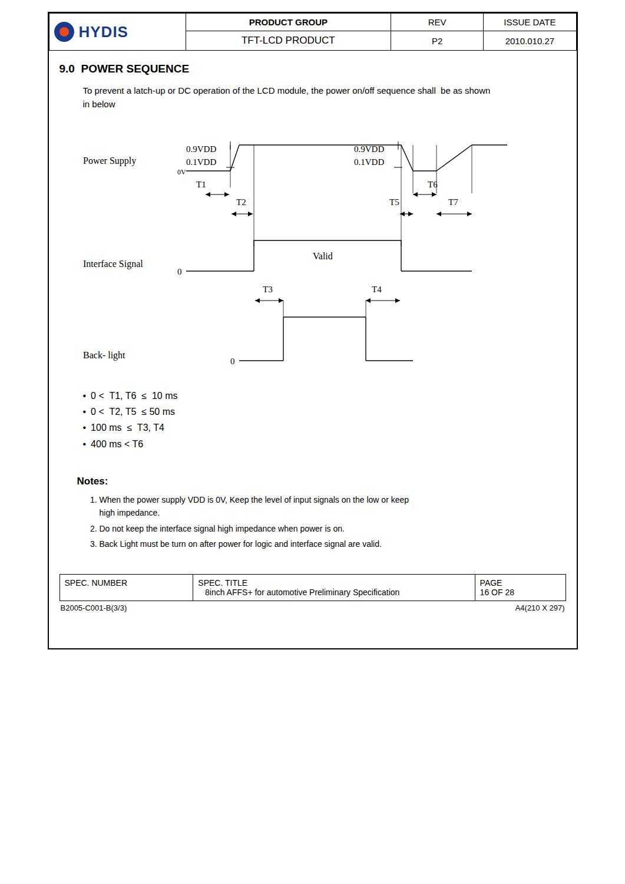| HYDIS | PRODUCT GROUP | REV | ISSUE DATE |
| TFT-LCD PRODUCT | P2 | 2010.010.27 |
9.0 POWER SEQUENCE
To prevent a latch-up or DC operation of the LCD module, the power on/off sequence shall be as shown in below
Power Supply Interface Signal Back- light 0V 0.9VDD 0.1VDD 0.9VDD 0.1VDD T1 T2 T6 T5 T7 0 Valid T3 T4 0
0 < T1, T6 ≤ 10 ms
0 < T2, T5 ≤ 50 ms
100 ms ≤ T3, T4
400 ms < T6
Notes:
When the power supply VDD is 0V, Keep the level of input signals on the low or keephigh impedance.
Do not keep the interface signal high impedance when power is on.
Back Light must be turn on after power for logic and interface signal are valid.
| SPEC. NUMBER | SPEC. TITLE 8inch AFFS+ for automotive Preliminary Specification | PAGE 16 OF 28 |
B2005-C001-B(3/3) A4(210 X 297)